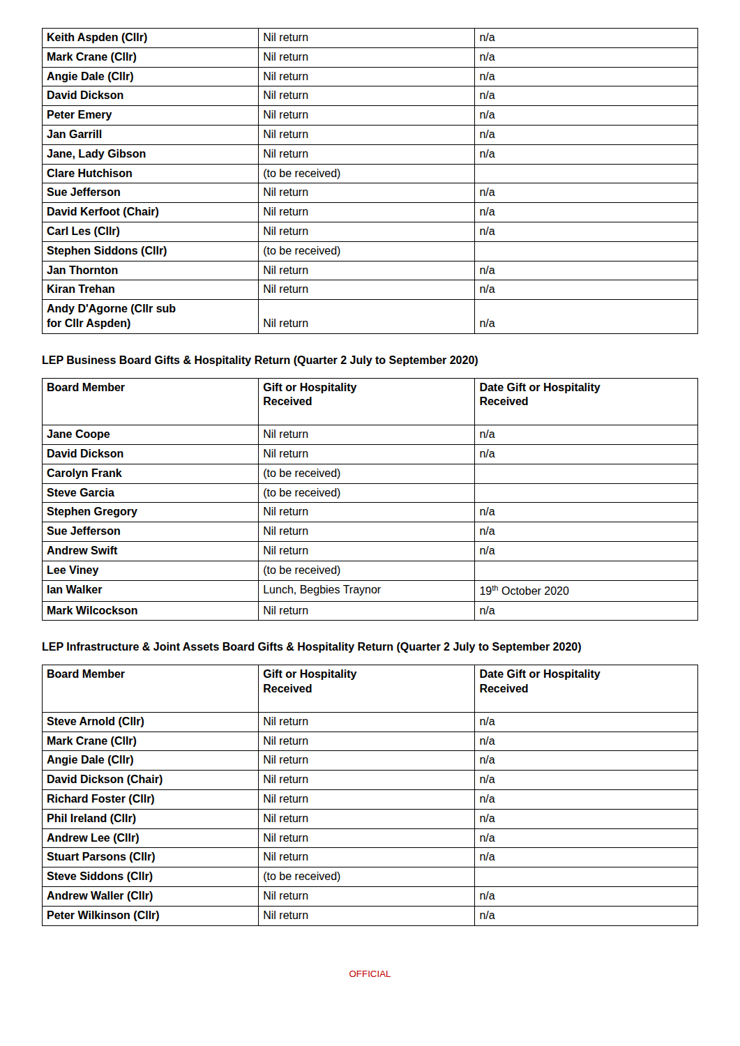| Keith Aspden (Cllr) | Nil return | n/a |
| Mark Crane (Cllr) | Nil return | n/a |
| Angie Dale (Cllr) | Nil return | n/a |
| David Dickson | Nil return | n/a |
| Peter Emery | Nil return | n/a |
| Jan Garrill | Nil return | n/a |
| Jane, Lady Gibson | Nil return | n/a |
| Clare Hutchison | (to be received) | |
| Sue Jefferson | Nil return | n/a |
| David Kerfoot (Chair) | Nil return | n/a |
| Carl Les (Cllr) | Nil return | n/a |
| Stephen Siddons (Cllr) | (to be received) | |
| Jan Thornton | Nil return | n/a |
| Kiran Trehan | Nil return | n/a |
| Andy D'Agorne (Cllr sub for Cllr Aspden) | Nil return | n/a |
LEP Business Board Gifts & Hospitality Return (Quarter 2 July to September 2020)
| Board Member | Gift or Hospitality Received | Date Gift or Hospitality Received |
| --- | --- | --- |
| Jane Coope | Nil return | n/a |
| David Dickson | Nil return | n/a |
| Carolyn Frank | (to be received) | |
| Steve Garcia | (to be received) | |
| Stephen Gregory | Nil return | n/a |
| Sue Jefferson | Nil return | n/a |
| Andrew Swift | Nil return | n/a |
| Lee Viney | (to be received) | |
| Ian Walker | Lunch, Begbies Traynor | 19 th October 2020 |
| Mark Wilcockson | Nil return | n/a |
LEP Infrastructure & Joint Assets Board Gifts & Hospitality Return (Quarter 2 July to September 2020)
| Board Member | Gift or Hospitality Received | Date Gift or Hospitality Received |
| --- | --- | --- |
| Steve Arnold (Cllr) | Nil return | n/a |
| Mark Crane (Cllr) | Nil return | n/a |
| Angie Dale (Cllr) | Nil return | n/a |
| David Dickson (Chair) | Nil return | n/a |
| Richard Foster (Cllr) | Nil return | n/a |
| Phil Ireland (Cllr) | Nil return | n/a |
| Andrew Lee (Cllr) | Nil return | n/a |
| Stuart Parsons (Cllr) | Nil return | n/a |
| Steve Siddons (Cllr) | (to be received) | |
| Andrew Waller (Cllr) | Nil return | n/a |
| Peter Wilkinson (Cllr) | Nil return | n/a |
OFFICIAL